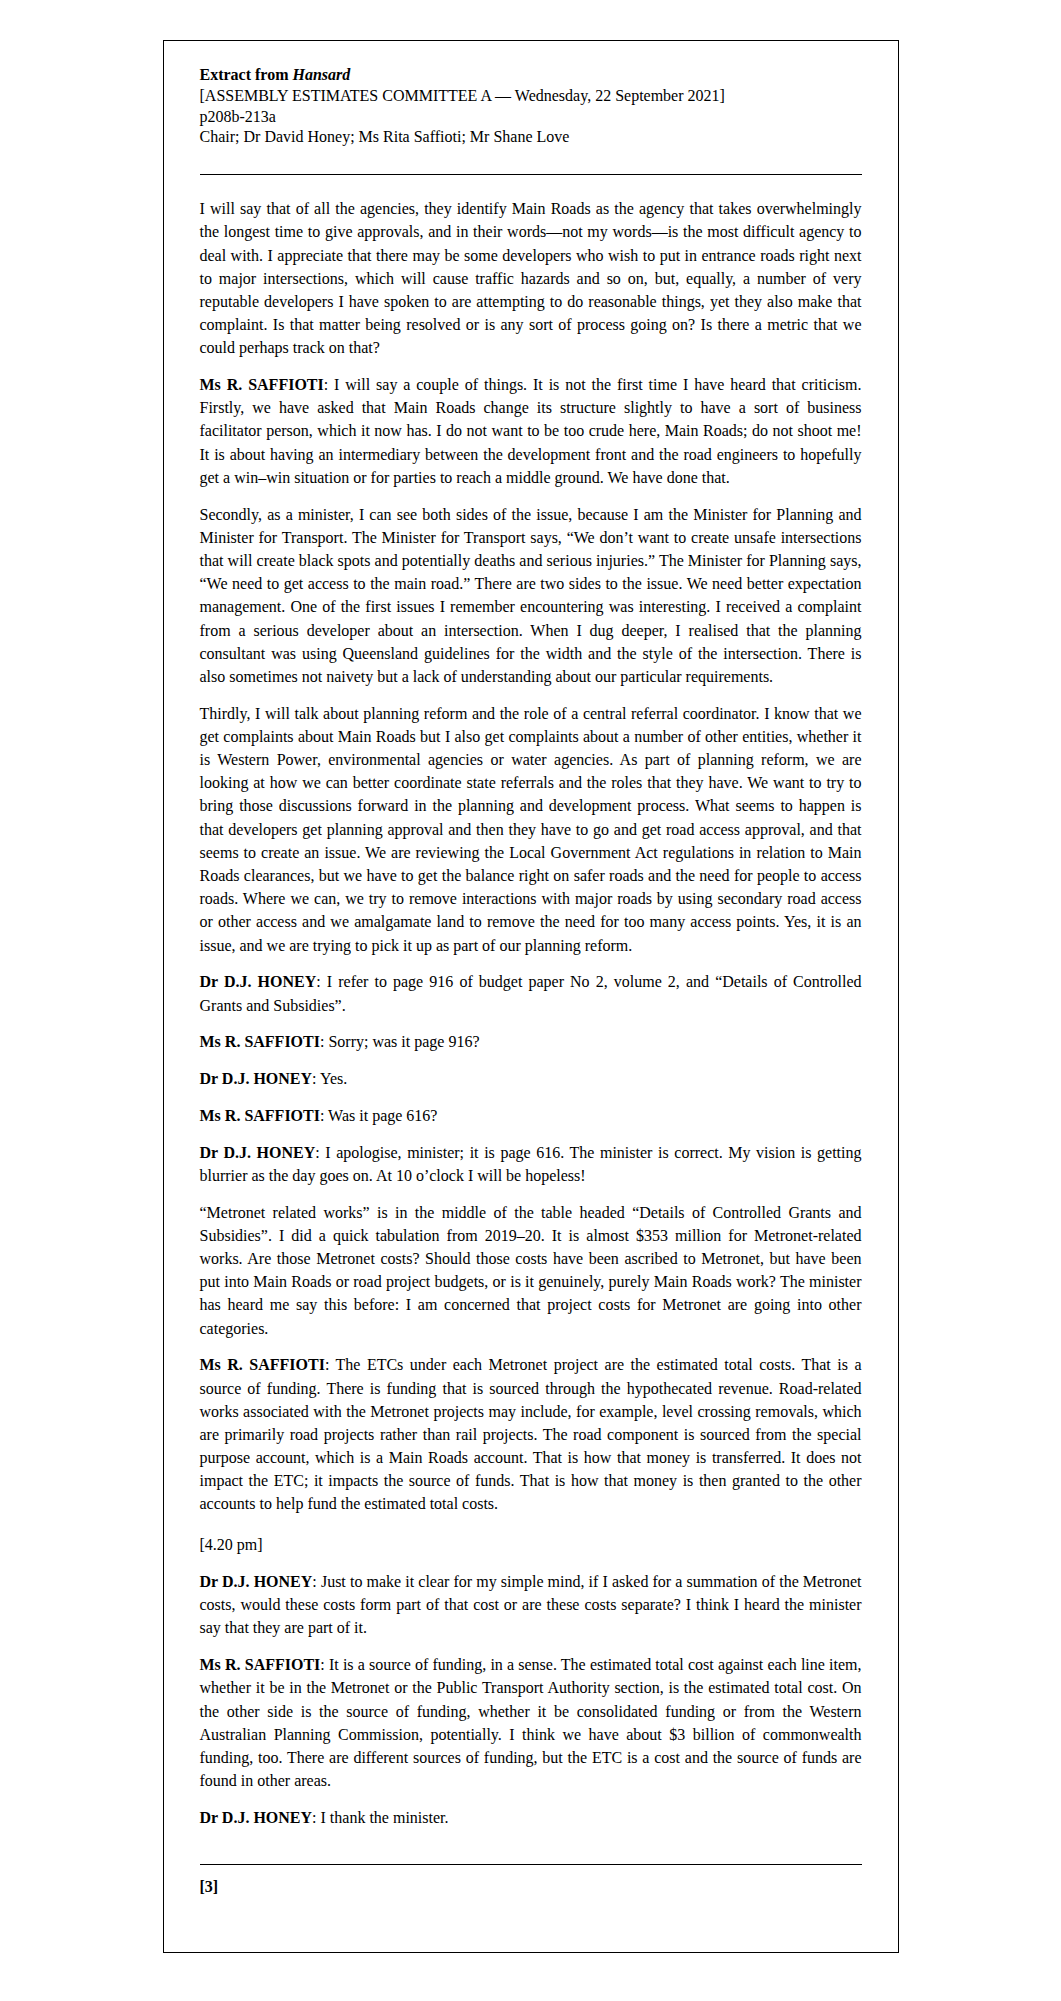Extract from Hansard
[ASSEMBLY ESTIMATES COMMITTEE A — Wednesday, 22 September 2021]
p208b-213a
Chair; Dr David Honey; Ms Rita Saffioti; Mr Shane Love
I will say that of all the agencies, they identify Main Roads as the agency that takes overwhelmingly the longest time to give approvals, and in their words—not my words—is the most difficult agency to deal with. I appreciate that there may be some developers who wish to put in entrance roads right next to major intersections, which will cause traffic hazards and so on, but, equally, a number of very reputable developers I have spoken to are attempting to do reasonable things, yet they also make that complaint. Is that matter being resolved or is any sort of process going on? Is there a metric that we could perhaps track on that?
Ms R. SAFFIOTI: I will say a couple of things. It is not the first time I have heard that criticism. Firstly, we have asked that Main Roads change its structure slightly to have a sort of business facilitator person, which it now has. I do not want to be too crude here, Main Roads; do not shoot me! It is about having an intermediary between the development front and the road engineers to hopefully get a win–win situation or for parties to reach a middle ground. We have done that.
Secondly, as a minister, I can see both sides of the issue, because I am the Minister for Planning and Minister for Transport. The Minister for Transport says, “We don’t want to create unsafe intersections that will create black spots and potentially deaths and serious injuries.” The Minister for Planning says, “We need to get access to the main road.” There are two sides to the issue. We need better expectation management. One of the first issues I remember encountering was interesting. I received a complaint from a serious developer about an intersection. When I dug deeper, I realised that the planning consultant was using Queensland guidelines for the width and the style of the intersection. There is also sometimes not naivety but a lack of understanding about our particular requirements.
Thirdly, I will talk about planning reform and the role of a central referral coordinator. I know that we get complaints about Main Roads but I also get complaints about a number of other entities, whether it is Western Power, environmental agencies or water agencies. As part of planning reform, we are looking at how we can better coordinate state referrals and the roles that they have. We want to try to bring those discussions forward in the planning and development process. What seems to happen is that developers get planning approval and then they have to go and get road access approval, and that seems to create an issue. We are reviewing the Local Government Act regulations in relation to Main Roads clearances, but we have to get the balance right on safer roads and the need for people to access roads. Where we can, we try to remove interactions with major roads by using secondary road access or other access and we amalgamate land to remove the need for too many access points. Yes, it is an issue, and we are trying to pick it up as part of our planning reform.
Dr D.J. HONEY: I refer to page 916 of budget paper No 2, volume 2, and “Details of Controlled Grants and Subsidies”.
Ms R. SAFFIOTI: Sorry; was it page 916?
Dr D.J. HONEY: Yes.
Ms R. SAFFIOTI: Was it page 616?
Dr D.J. HONEY: I apologise, minister; it is page 616. The minister is correct. My vision is getting blurrier as the day goes on. At 10 o’clock I will be hopeless!
“Metronet related works” is in the middle of the table headed “Details of Controlled Grants and Subsidies”. I did a quick tabulation from 2019–20. It is almost $353 million for Metronet-related works. Are those Metronet costs? Should those costs have been ascribed to Metronet, but have been put into Main Roads or road project budgets, or is it genuinely, purely Main Roads work? The minister has heard me say this before: I am concerned that project costs for Metronet are going into other categories.
Ms R. SAFFIOTI: The ETCs under each Metronet project are the estimated total costs. That is a source of funding. There is funding that is sourced through the hypothecated revenue. Road-related works associated with the Metronet projects may include, for example, level crossing removals, which are primarily road projects rather than rail projects. The road component is sourced from the special purpose account, which is a Main Roads account. That is how that money is transferred. It does not impact the ETC; it impacts the source of funds. That is how that money is then granted to the other accounts to help fund the estimated total costs.
[4.20 pm]
Dr D.J. HONEY: Just to make it clear for my simple mind, if I asked for a summation of the Metronet costs, would these costs form part of that cost or are these costs separate? I think I heard the minister say that they are part of it.
Ms R. SAFFIOTI: It is a source of funding, in a sense. The estimated total cost against each line item, whether it be in the Metronet or the Public Transport Authority section, is the estimated total cost. On the other side is the source of funding, whether it be consolidated funding or from the Western Australian Planning Commission, potentially. I think we have about $3 billion of commonwealth funding, too. There are different sources of funding, but the ETC is a cost and the source of funds are found in other areas.
Dr D.J. HONEY: I thank the minister.
[3]